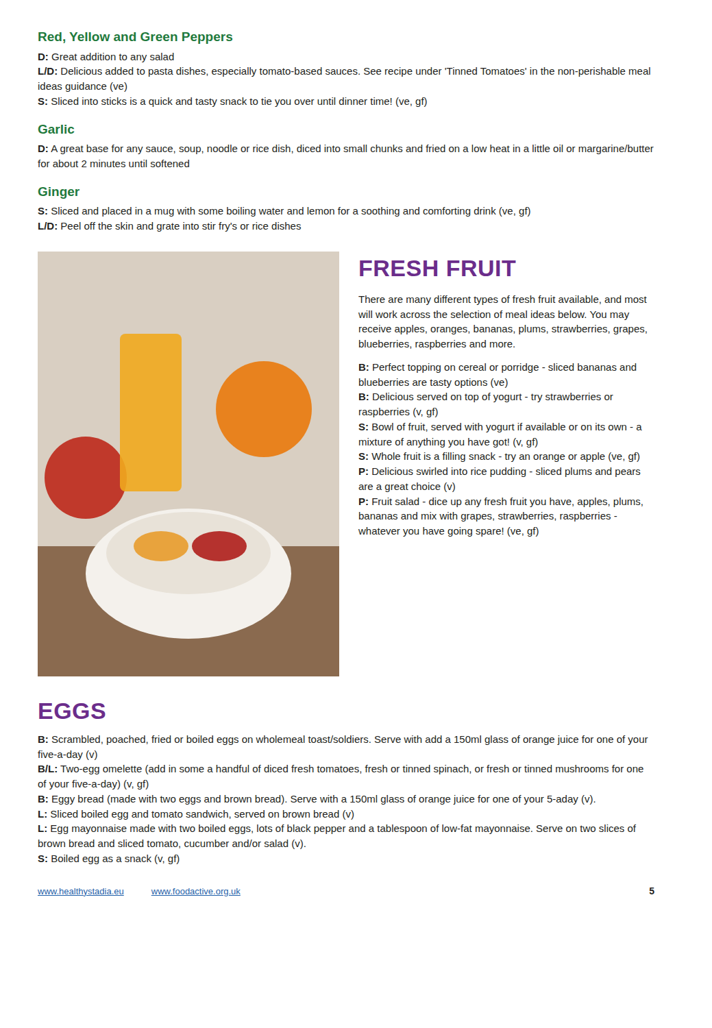Red, Yellow and Green Peppers
D: Great addition to any salad
L/D: Delicious added to pasta dishes, especially tomato-based sauces. See recipe under 'Tinned Tomatoes' in the non-perishable meal ideas guidance (ve)
S: Sliced into sticks is a quick and tasty snack to tie you over until dinner time! (ve, gf)
Garlic
D: A great base for any sauce, soup, noodle or rice dish, diced into small chunks and fried on a low heat in a little oil or margarine/butter for about 2 minutes until softened
Ginger
S: Sliced and placed in a mug with some boiling water and lemon for a soothing and comforting drink (ve, gf)
L/D: Peel off the skin and grate into stir fry's or rice dishes
FRESH FRUIT
There are many different types of fresh fruit available, and most will work across the selection of meal ideas below. You may receive apples, oranges, bananas, plums, strawberries, grapes, blueberries, raspberries and more.
B: Perfect topping on cereal or porridge - sliced bananas and blueberries are tasty options (ve)
B: Delicious served on top of yogurt - try strawberries or raspberries (v, gf)
S: Bowl of fruit, served with yogurt if available or on its own - a mixture of anything you have got! (v, gf)
S: Whole fruit is a filling snack - try an orange or apple (ve, gf)
P: Delicious swirled into rice pudding - sliced plums and pears are a great choice (v)
P: Fruit salad - dice up any fresh fruit you have, apples, plums, bananas and mix with grapes, strawberries, raspberries - whatever you have going spare! (ve, gf)
EGGS
B: Scrambled, poached, fried or boiled eggs on wholemeal toast/soldiers. Serve with add a 150ml glass of orange juice for one of your five-a-day (v)
B/L: Two-egg omelette (add in some a handful of diced fresh tomatoes, fresh or tinned spinach, or fresh or tinned mushrooms for one of your five-a-day) (v, gf)
B: Eggy bread (made with two eggs and brown bread). Serve with a 150ml glass of orange juice for one of your 5-aday (v).
L: Sliced boiled egg and tomato sandwich, served on brown bread (v)
L: Egg mayonnaise made with two boiled eggs, lots of black pepper and a tablespoon of low-fat mayonnaise. Serve on two slices of brown bread and sliced tomato, cucumber and/or salad (v).
S: Boiled egg as a snack (v, gf)
www.healthystadia.eu www.foodactive.org.uk 5